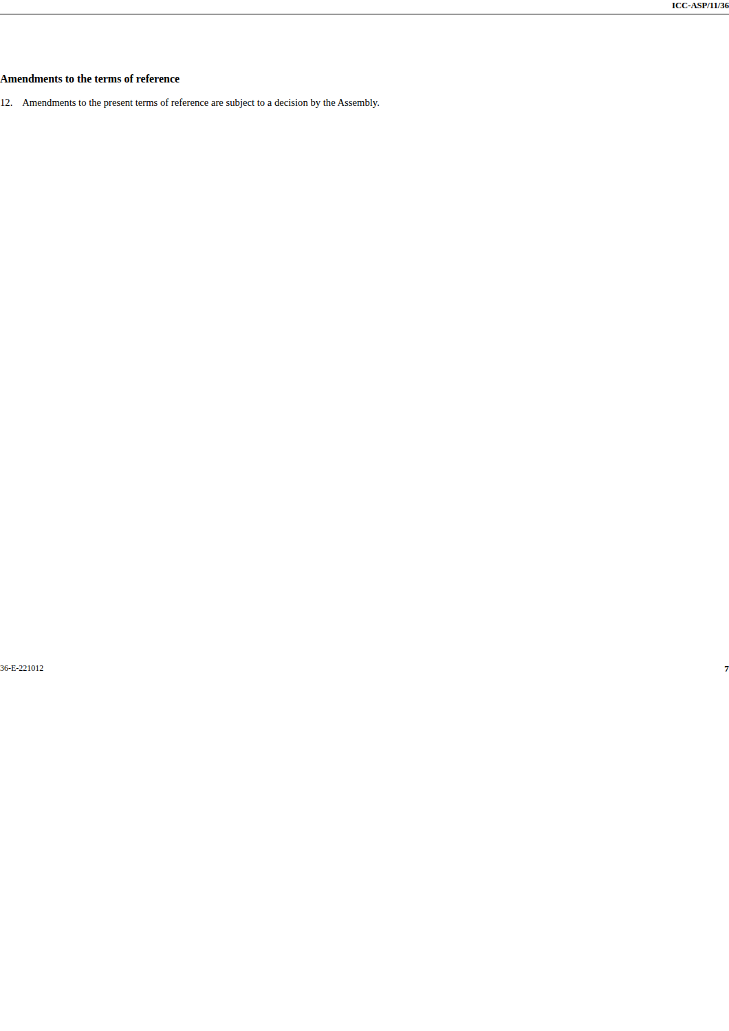ICC-ASP/11/36
Amendments to the terms of reference
12. Amendments to the present terms of reference are subject to a decision by the Assembly.
36-E-221012 7